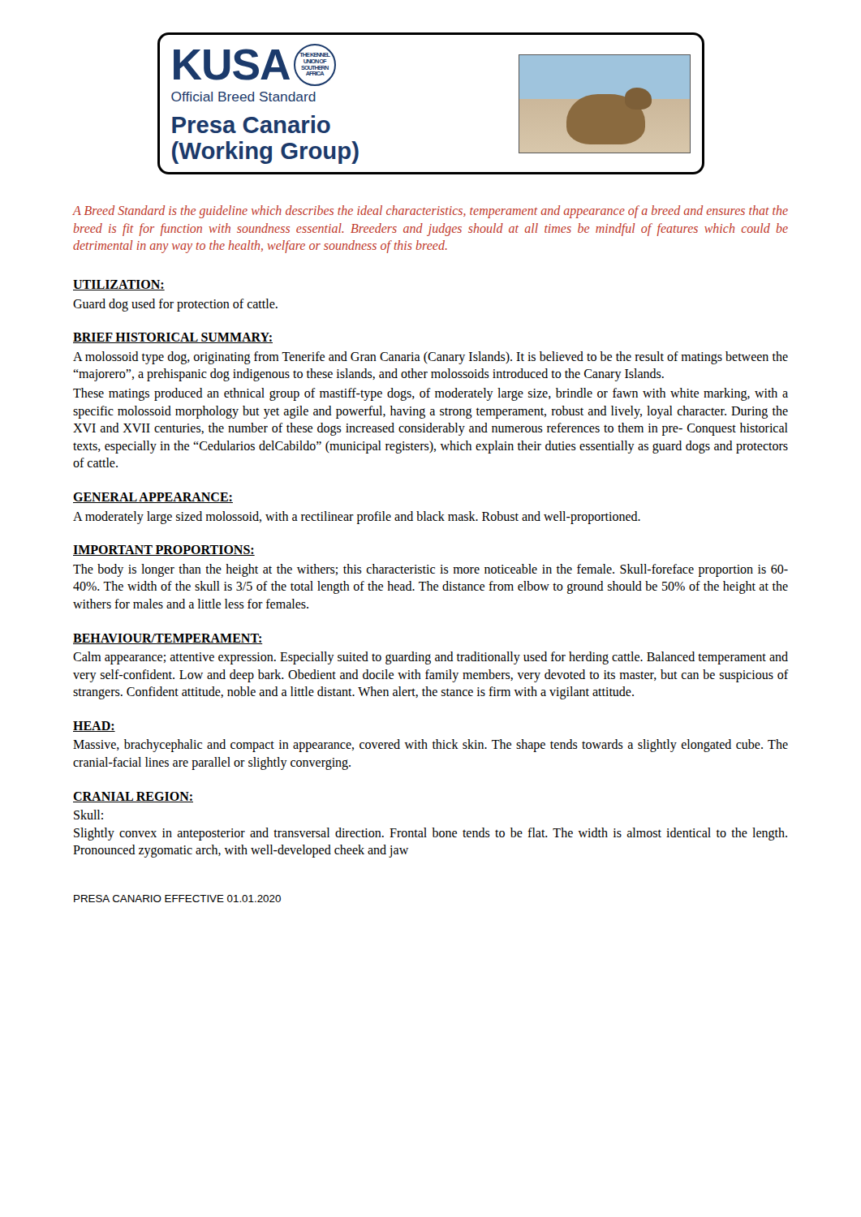KUSA THE KENNEL UNION OF SOUTHERN AFRICA
Official Breed Standard
Presa Canario
(Working Group)
A Breed Standard is the guideline which describes the ideal characteristics, temperament and appearance of a breed and ensures that the breed is fit for function with soundness essential. Breeders and judges should at all times be mindful of features which could be detrimental in any way to the health, welfare or soundness of this breed.
UTILIZATION:
Guard dog used for protection of cattle.
BRIEF HISTORICAL SUMMARY:
A molossoid type dog, originating from Tenerife and Gran Canaria (Canary Islands). It is believed to be the result of matings between the “majorero”, a prehispanic dog indigenous to these islands, and other molossoids introduced to the Canary Islands.
These matings produced an ethnical group of mastiff-type dogs, of moderately large size, brindle or fawn with white marking, with a specific molossoid morphology but yet agile and powerful, having a strong temperament, robust and lively, loyal character. During the XVI and XVII centuries, the number of these dogs increased considerably and numerous references to them in pre- Conquest historical texts, especially in the “Cedularios delCabildo” (municipal registers), which explain their duties essentially as guard dogs and protectors of cattle.
GENERAL APPEARANCE:
A moderately large sized molossoid, with a rectilinear profile and black mask. Robust and well-proportioned.
IMPORTANT PROPORTIONS:
The body is longer than the height at the withers; this characteristic is more noticeable in the female. Skull-foreface proportion is 60-40%. The width of the skull is 3/5 of the total length of the head. The distance from elbow to ground should be 50% of the height at the withers for males and a little less for females.
BEHAVIOUR/TEMPERAMENT:
Calm appearance; attentive expression. Especially suited to guarding and traditionally used for herding cattle. Balanced temperament and very self-confident. Low and deep bark. Obedient and docile with family members, very devoted to its master, but can be suspicious of strangers. Confident attitude, noble and a little distant. When alert, the stance is firm with a vigilant attitude.
HEAD:
Massive, brachycephalic and compact in appearance, covered with thick skin. The shape tends towards a slightly elongated cube. The cranial-facial lines are parallel or slightly converging.
CRANIAL REGION:
Skull:
Slightly convex in anteposterior and transversal direction. Frontal bone tends to be flat. The width is almost identical to the length. Pronounced zygomatic arch, with well-developed cheek and jaw
PRESA CANARIO EFFECTIVE 01.01.2020